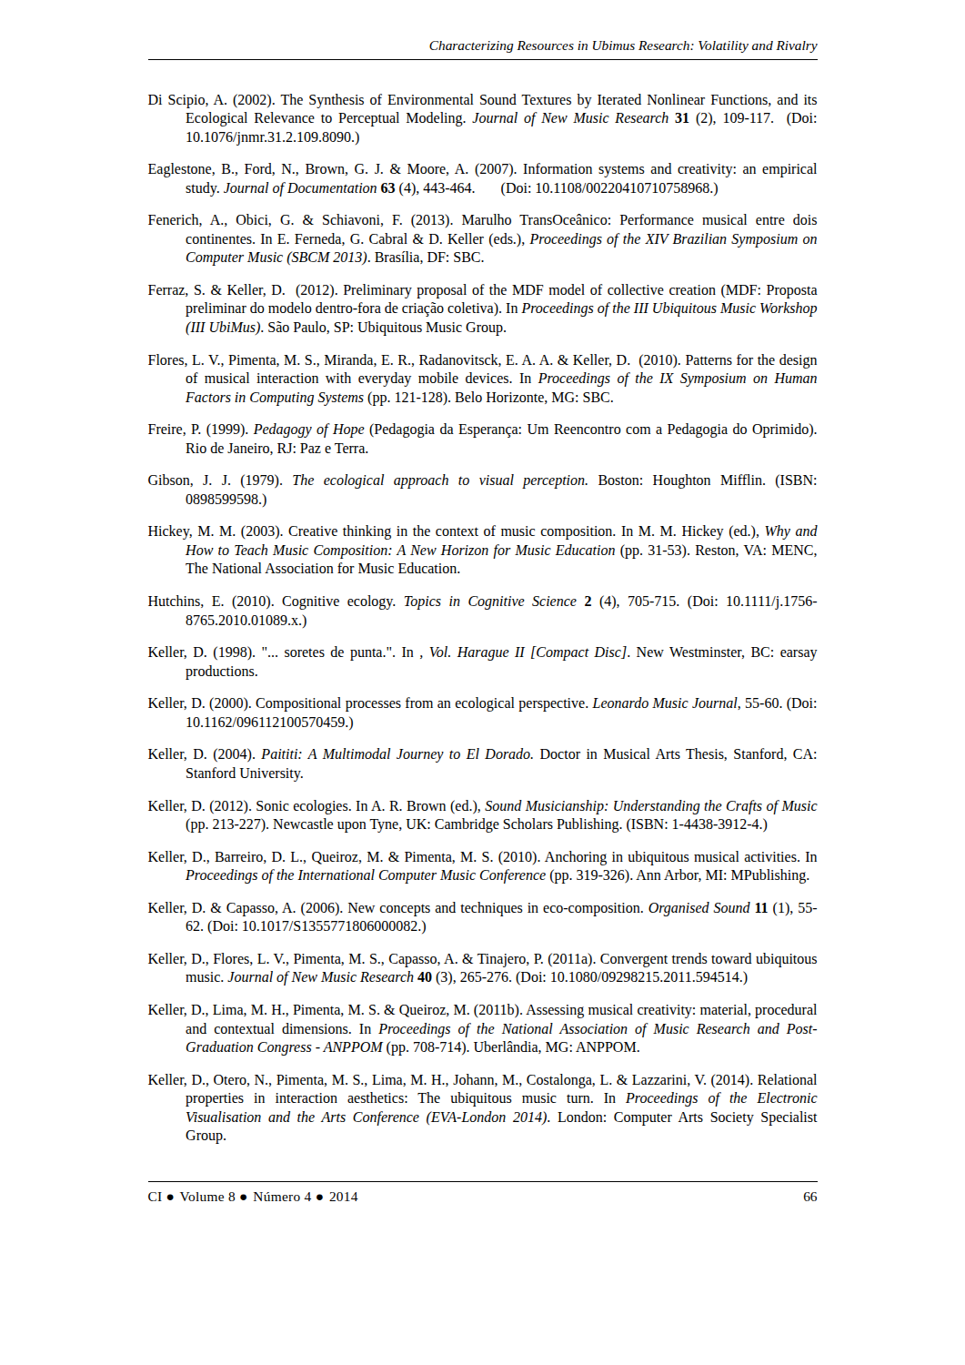Characterizing Resources in Ubimus Research: Volatility and Rivalry
Di Scipio, A. (2002). The Synthesis of Environmental Sound Textures by Iterated Nonlinear Functions, and its Ecological Relevance to Perceptual Modeling. Journal of New Music Research 31 (2), 109-117. (Doi: 10.1076/jnmr.31.2.109.8090.)
Eaglestone, B., Ford, N., Brown, G. J. & Moore, A. (2007). Information systems and creativity: an empirical study. Journal of Documentation 63 (4), 443-464. (Doi: 10.1108/00220410710758968.)
Fenerich, A., Obici, G. & Schiavoni, F. (2013). Marulho TransOceânico: Performance musical entre dois continentes. In E. Ferneda, G. Cabral & D. Keller (eds.), Proceedings of the XIV Brazilian Symposium on Computer Music (SBCM 2013). Brasília, DF: SBC.
Ferraz, S. & Keller, D. (2012). Preliminary proposal of the MDF model of collective creation (MDF: Proposta preliminar do modelo dentro-fora de criação coletiva). In Proceedings of the III Ubiquitous Music Workshop (III UbiMus). São Paulo, SP: Ubiquitous Music Group.
Flores, L. V., Pimenta, M. S., Miranda, E. R., Radanovitsck, E. A. A. & Keller, D. (2010). Patterns for the design of musical interaction with everyday mobile devices. In Proceedings of the IX Symposium on Human Factors in Computing Systems (pp. 121-128). Belo Horizonte, MG: SBC.
Freire, P. (1999). Pedagogy of Hope (Pedagogia da Esperança: Um Reencontro com a Pedagogia do Oprimido). Rio de Janeiro, RJ: Paz e Terra.
Gibson, J. J. (1979). The ecological approach to visual perception. Boston: Houghton Mifflin. (ISBN: 0898599598.)
Hickey, M. M. (2003). Creative thinking in the context of music composition. In M. M. Hickey (ed.), Why and How to Teach Music Composition: A New Horizon for Music Education (pp. 31-53). Reston, VA: MENC, The National Association for Music Education.
Hutchins, E. (2010). Cognitive ecology. Topics in Cognitive Science 2 (4), 705-715. (Doi: 10.1111/j.1756-8765.2010.01089.x.)
Keller, D. (1998). "... soretes de punta.". In , Vol. Harague II [Compact Disc]. New Westminster, BC: earsay productions.
Keller, D. (2000). Compositional processes from an ecological perspective. Leonardo Music Journal, 55-60. (Doi: 10.1162/096112100570459.)
Keller, D. (2004). Paititi: A Multimodal Journey to El Dorado. Doctor in Musical Arts Thesis, Stanford, CA: Stanford University.
Keller, D. (2012). Sonic ecologies. In A. R. Brown (ed.), Sound Musicianship: Understanding the Crafts of Music (pp. 213-227). Newcastle upon Tyne, UK: Cambridge Scholars Publishing. (ISBN: 1-4438-3912-4.)
Keller, D., Barreiro, D. L., Queiroz, M. & Pimenta, M. S. (2010). Anchoring in ubiquitous musical activities. In Proceedings of the International Computer Music Conference (pp. 319-326). Ann Arbor, MI: MPublishing.
Keller, D. & Capasso, A. (2006). New concepts and techniques in eco-composition. Organised Sound 11 (1), 55-62. (Doi: 10.1017/S1355771806000082.)
Keller, D., Flores, L. V., Pimenta, M. S., Capasso, A. & Tinajero, P. (2011a). Convergent trends toward ubiquitous music. Journal of New Music Research 40 (3), 265-276. (Doi: 10.1080/09298215.2011.594514.)
Keller, D., Lima, M. H., Pimenta, M. S. & Queiroz, M. (2011b). Assessing musical creativity: material, procedural and contextual dimensions. In Proceedings of the National Association of Music Research and Post-Graduation Congress - ANPPOM (pp. 708-714). Uberlândia, MG: ANPPOM.
Keller, D., Otero, N., Pimenta, M. S., Lima, M. H., Johann, M., Costalonga, L. & Lazzarini, V. (2014). Relational properties in interaction aesthetics: The ubiquitous music turn. In Proceedings of the Electronic Visualisation and the Arts Conference (EVA-London 2014). London: Computer Arts Society Specialist Group.
CI ● Volume 8 ● Número 4 ● 2014 66